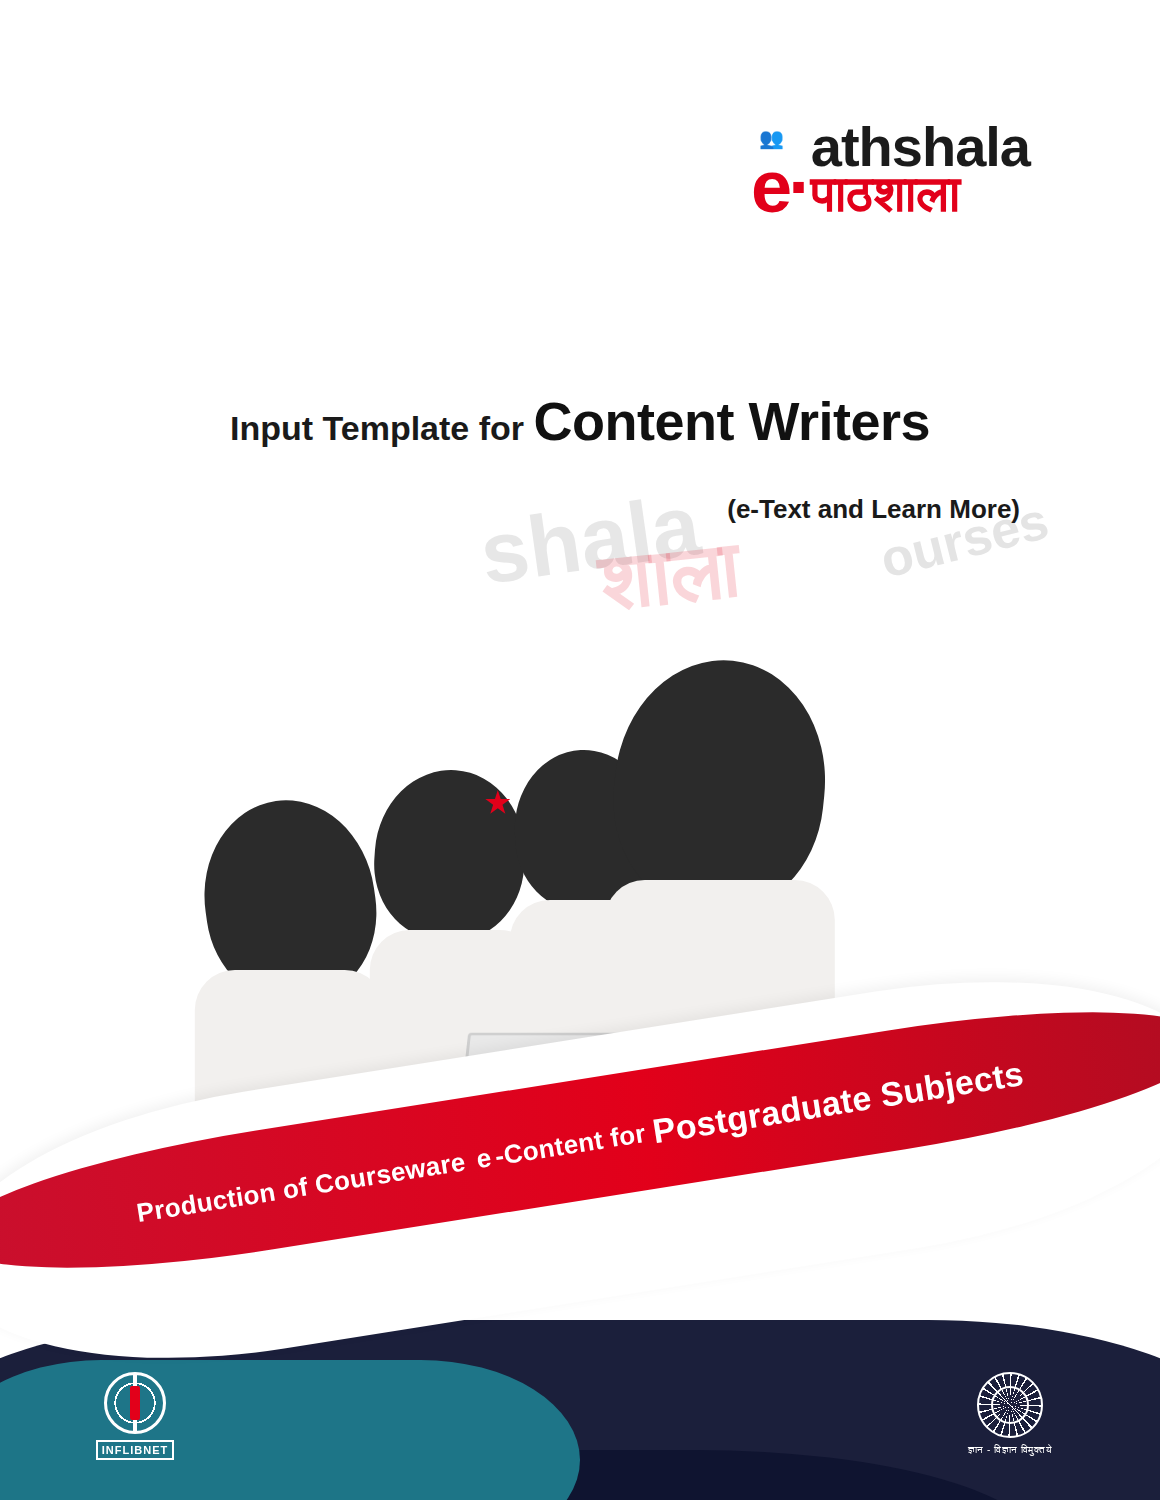👥e·
athshala पाठशाला
shala
शाला
ourses
Input Template for Content Writers
(e-Text and Learn More)
Production of Courseware e-Content for Postgraduate Subjects
INFLIBNET
ज्ञान - विज्ञान विमुक्तये